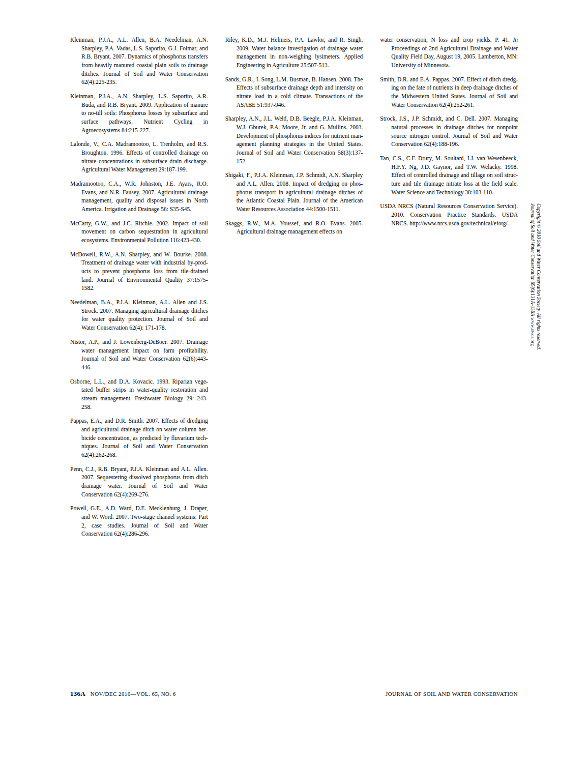Kleinman, P.J.A., A.L. Allen, B.A. Needelman, A.N. Sharpley, P.A. Vadas, L.S. Saporito, G.J. Folmar, and R.B. Bryant. 2007. Dynamics of phosphorus transfers from heavily manured coastal plain soils to drainage ditches. Journal of Soil and Water Conservation 62(4):225-235.
Kleinman, P.J.A., A.N. Sharpley, L.S. Saporito, A.R. Buda, and R.B. Bryant. 2009. Application of manure to no-till soils: Phosphorus losses by subsurface and surface pathways. Nutrient Cycling in Agroecosystems 84:215-227.
Lalonde, V., C.A. Madramootoo, L. Trenholm, and R.S. Broughton. 1996. Effects of controlled drainage on nitrate concentrations in subsurface drain discharge. Agricultural Water Management 29:187-199.
Madramootoo, C.A., W.R. Johnston, J.E. Ayars, R.O. Evans, and N.R. Fausey. 2007. Agricultural drainage management, quality and disposal issues in North America. Irrigation and Drainage 56: S35-S45.
McCarty, G.W., and J.C. Ritchie. 2002. Impact of soil movement on carbon sequestration in agricultural ecosystems. Environmental Pollution 116:423-430.
McDowell, R.W., A.N. Sharpley, and W. Bourke. 2008. Treatment of drainage water with industrial by-products to prevent phosphorus loss from tile-drained land. Journal of Environmental Quality 37:1575-1582.
Needelman, B.A., P.J.A. Kleinman, A.L. Allen and J.S. Strock. 2007. Managing agricultural drainage ditches for water quality protection. Journal of Soil and Water Conservation 62(4): 171-178.
Nistor, A.P., and J. Lowenberg-DeBoer. 2007. Drainage water management impact on farm profitability. Journal of Soil and Water Conservation 62(6):443-446.
Osborne, L.L., and D.A. Kovacic. 1993. Riparian vegetated buffer strips in water-quality restoration and stream management. Freshwater Biology 29: 243-258.
Pappas, E.A., and D.R. Smith. 2007. Effects of dredging and agricultural drainage ditch on water column herbicide concentration, as predicted by fluvarium techniques. Journal of Soil and Water Conservation 62(4):262-268.
Penn, C.J., R.B. Bryant, P.J.A. Kleinman and A.L. Allen. 2007. Sequestering dissolved phosphorus from ditch drainage water. Journal of Soil and Water Conservation 62(4):269-276.
Powell, G.E., A.D. Ward, D.E. Mecklenburg, J. Draper, and W. Word. 2007. Two-stage channel systems: Part 2, case studies. Journal of Soil and Water Conservation 62(4):286-296.
Riley, K.D., M.J. Helmers, P.A. Lawlor, and R. Singh. 2009. Water balance investigation of drainage water management in non-weighing lysimeters. Applied Engineering in Agriculture 25:507-513.
Sands, G.R., I. Song, L.M. Busman, B. Hansen. 2008. The Effects of subsurface drainage depth and intensity on nitrate load in a cold climate. Transactions of the ASABE 51:937-946.
Sharpley, A.N., J.L. Weld, D.B. Beegle, P.J.A. Kleinman, W.J. Gburek, P.A. Moore, Jr. and G. Mullins. 2003. Development of phosphorus indices for nutrient management planning strategies in the United States. Journal of Soil and Water Conservation 58(3):137-152.
Shigaki, F., P.J.A. Kleinman, J.P. Schmidt, A.N. Sharpley and A.L. Allen. 2008. Impact of dredging on phosphorus transport in agricultural drainage ditches of the Atlantic Coastal Plain. Journal of the American Water Resources Association 44:1500-1511.
Skaggs, R.W., M.A. Youssef, and R.O. Evans. 2005. Agricultural drainage management effects on
water conservation, N loss and crop yields. P. 41. In Proceedings of 2nd Agricultural Drainage and Water Quality Field Day, August 19, 2005. Lamberton, MN: University of Minnesota.
Smith, D.R. and E.A. Pappas. 2007. Effect of ditch dredging on the fate of nutrients in deep drainage ditches of the Midwestern United States. Journal of Soil and Water Conservation 62(4):252-261.
Strock, J.S., J.P. Schmidt, and C. Dell. 2007. Managing natural processes in drainage ditches for nonpoint source nitrogen control. Journal of Soil and Water Conservation 62(4):188-196.
Tan, C.S., C.F. Drury, M. Soultani, I.J. van Wesenbeeck, H.F.Y. Ng, J.D. Gaynor, and T.W. Welacky. 1998. Effect of controlled drainage and tillage on soil structure and tile drainage nitrate loss at the field scale. Water Science and Technology 38:103-110.
USDA NRCS (Natural Resources Conservation Service). 2010. Conservation Practice Standards. USDA NRCS. http://www.nrcs.usda.gov/technical/efotg/.
Copyright © 2010 Soil and Water Conservation Society. All rights reserved. Journal of Soil and Water Conservation 65(6):131A-136A www.swcs.org
136A NOV/DEC 2010—VOL. 65, NO. 6
JOURNAL OF SOIL AND WATER CONSERVATION